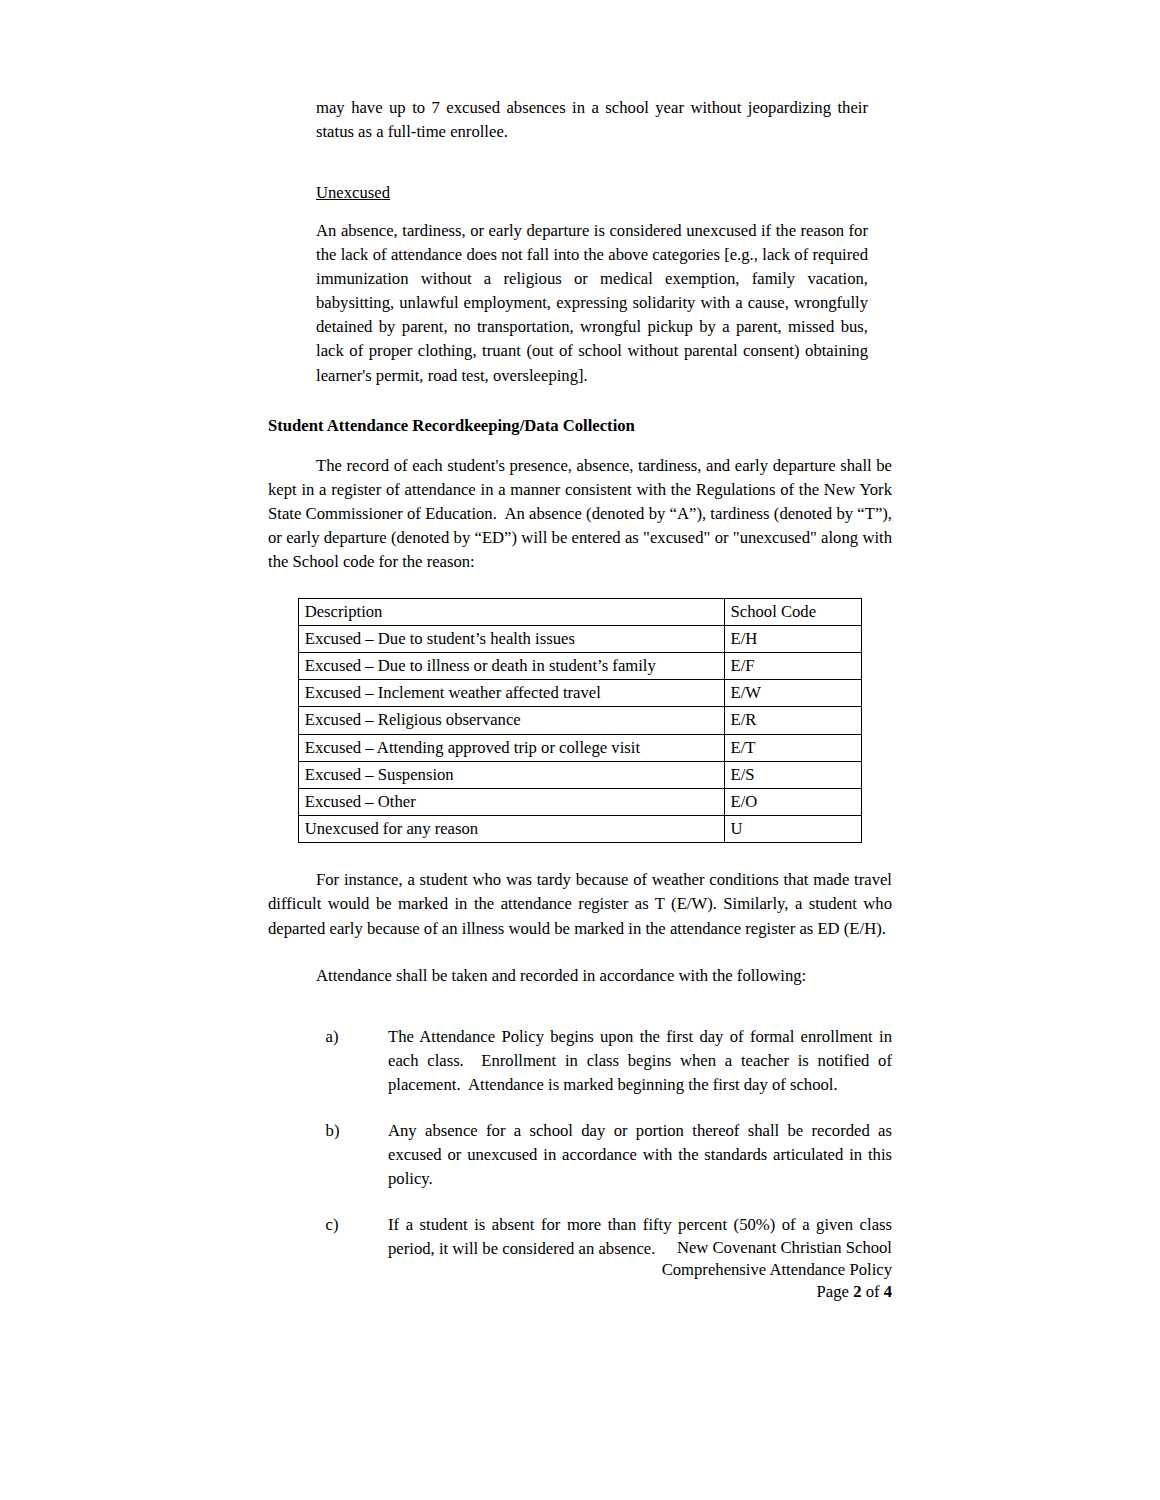may have up to 7 excused absences in a school year without jeopardizing their status as a full-time enrollee.
Unexcused
An absence, tardiness, or early departure is considered unexcused if the reason for the lack of attendance does not fall into the above categories [e.g., lack of required immunization without a religious or medical exemption, family vacation, babysitting, unlawful employment, expressing solidarity with a cause, wrongfully detained by parent, no transportation, wrongful pickup by a parent, missed bus, lack of proper clothing, truant (out of school without parental consent) obtaining learner's permit, road test, oversleeping].
Student Attendance Recordkeeping/Data Collection
The record of each student's presence, absence, tardiness, and early departure shall be kept in a register of attendance in a manner consistent with the Regulations of the New York State Commissioner of Education. An absence (denoted by “A”), tardiness (denoted by “T”), or early departure (denoted by “ED”) will be entered as "excused" or "unexcused" along with the School code for the reason:
| Description | School Code |
| Excused – Due to student’s health issues | E/H |
| Excused – Due to illness or death in student’s family | E/F |
| Excused – Inclement weather affected travel | E/W |
| Excused – Religious observance | E/R |
| Excused – Attending approved trip or college visit | E/T |
| Excused – Suspension | E/S |
| Excused – Other | E/O |
| Unexcused for any reason | U |
For instance, a student who was tardy because of weather conditions that made travel difficult would be marked in the attendance register as T (E/W). Similarly, a student who departed early because of an illness would be marked in the attendance register as ED (E/H).
Attendance shall be taken and recorded in accordance with the following:
a) The Attendance Policy begins upon the first day of formal enrollment in each class. Enrollment in class begins when a teacher is notified of placement. Attendance is marked beginning the first day of school.
b) Any absence for a school day or portion thereof shall be recorded as excused or unexcused in accordance with the standards articulated in this policy.
c) If a student is absent for more than fifty percent (50%) of a given class period, it will be considered an absence.
New Covenant Christian School
Comprehensive Attendance Policy
Page 2 of 4